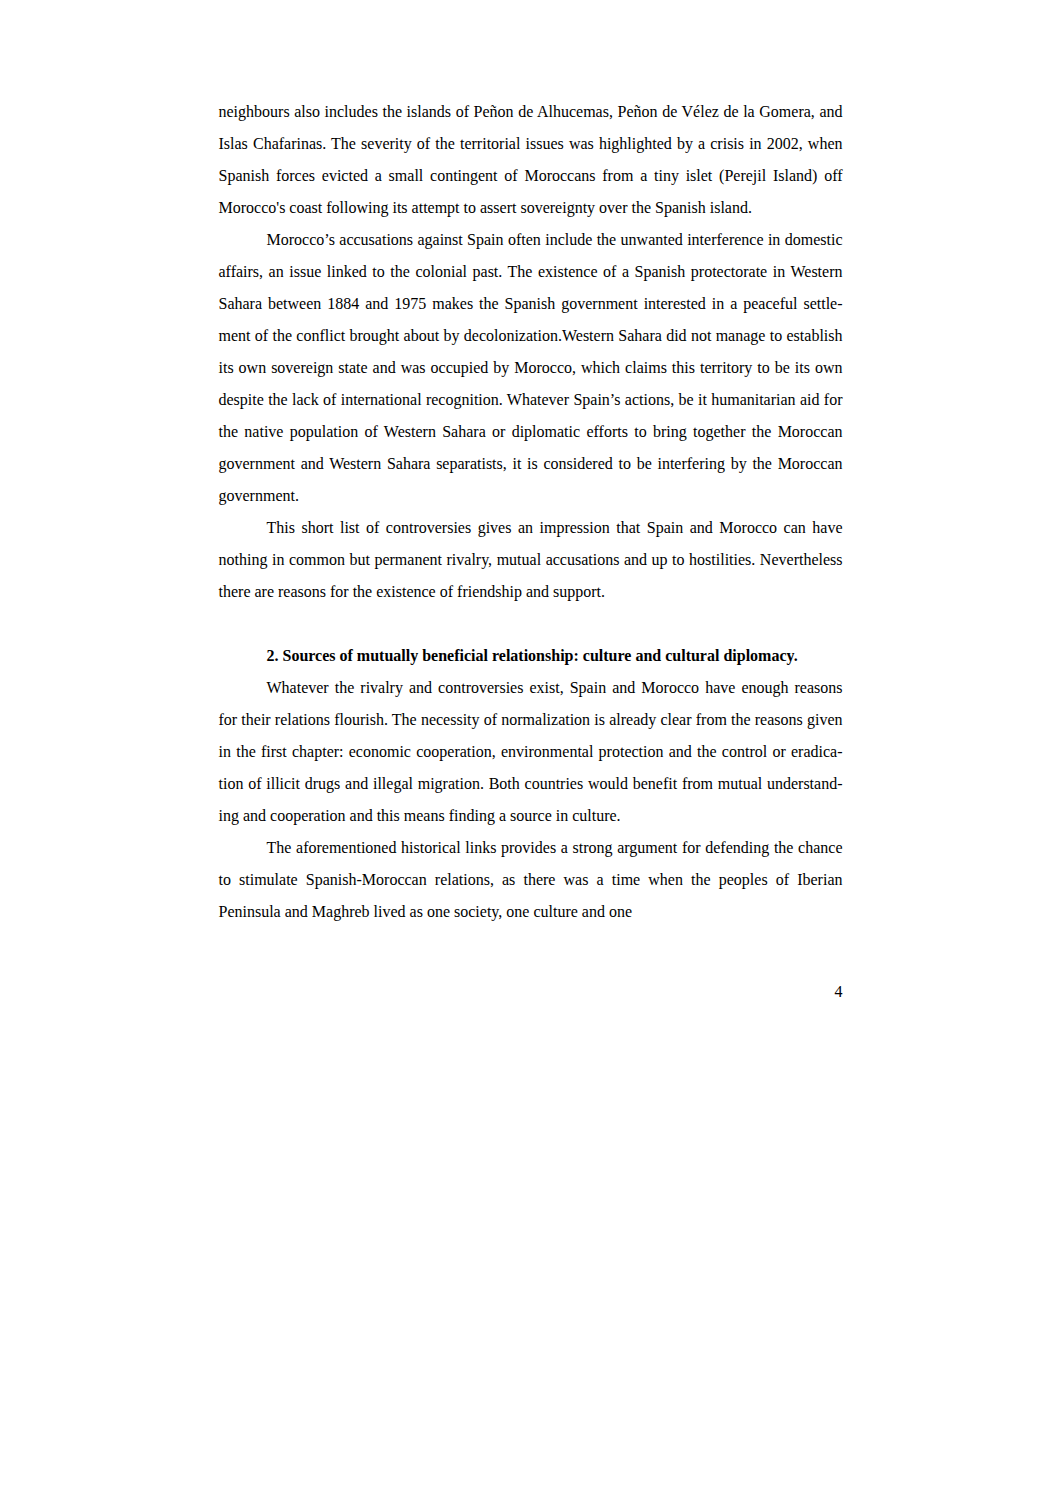neighbours also includes the islands of Peñon de Alhucemas, Peñon de Vélez de la Gomera, and Islas Chafarinas. The severity of the territorial issues was highlighted by a crisis in 2002, when Spanish forces evicted a small contingent of Moroccans from a tiny islet (Perejil Island) off Morocco's coast following its attempt to assert sovereignty over the Spanish island.
Morocco’s accusations against Spain often include the unwanted interference in domestic affairs, an issue linked to the colonial past. The existence of a Spanish protectorate in Western Sahara between 1884 and 1975 makes the Spanish government interested in a peaceful settlement of the conflict brought about by decolonization.Western Sahara did not manage to establish its own sovereign state and was occupied by Morocco, which claims this territory to be its own despite the lack of international recognition. Whatever Spain’s actions, be it humanitarian aid for the native population of Western Sahara or diplomatic efforts to bring together the Moroccan government and Western Sahara separatists, it is considered to be interfering by the Moroccan government.
This short list of controversies gives an impression that Spain and Morocco can have nothing in common but permanent rivalry, mutual accusations and up to hostilities. Nevertheless there are reasons for the existence of friendship and support.
2. Sources of mutually beneficial relationship: culture and cultural diplomacy.
Whatever the rivalry and controversies exist, Spain and Morocco have enough reasons for their relations flourish. The necessity of normalization is already clear from the reasons given in the first chapter: economic cooperation, environmental protection and the control or eradication of illicit drugs and illegal migration. Both countries would benefit from mutual understanding and cooperation and this means finding a source in culture.
The aforementioned historical links provides a strong argument for defending the chance to stimulate Spanish-Moroccan relations, as there was a time when the peoples of Iberian Peninsula and Maghreb lived as one society, one culture and one
4